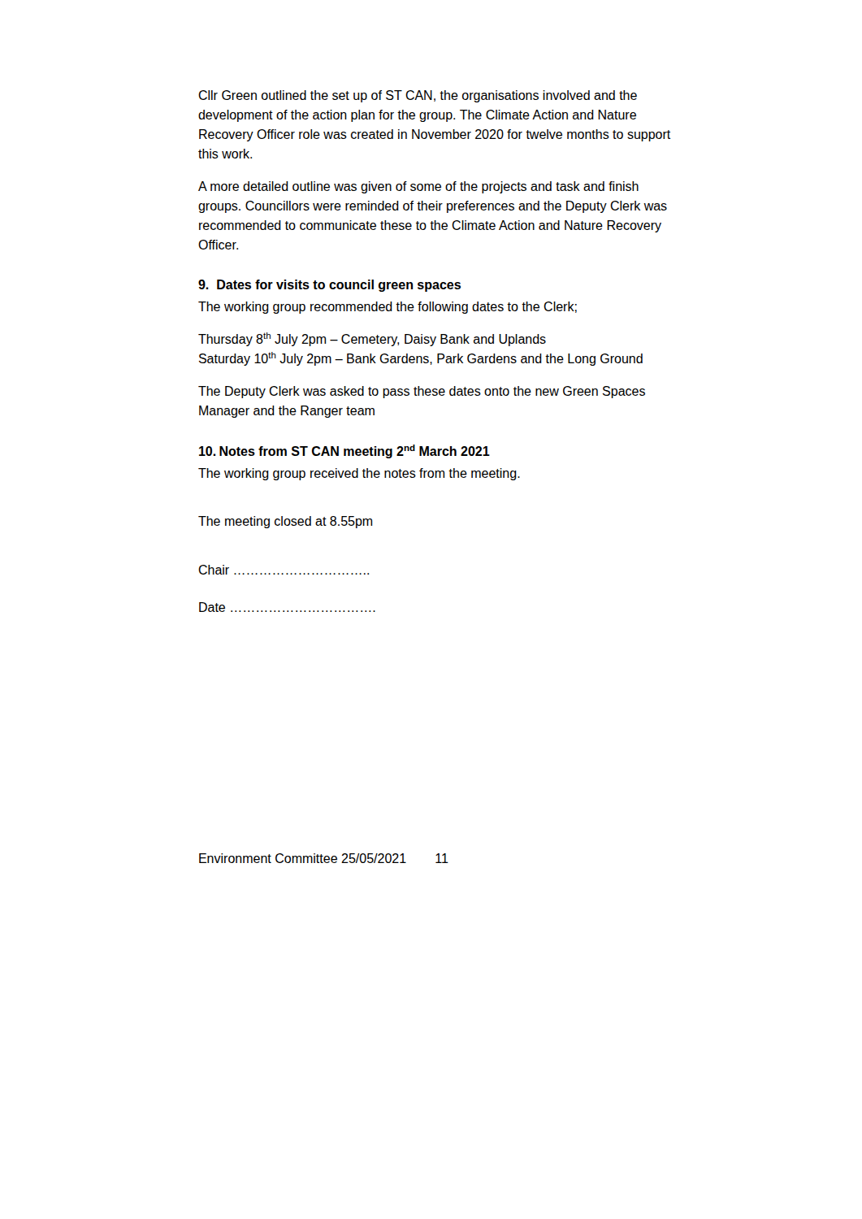Cllr Green outlined the set up of ST CAN, the organisations involved and the development of the action plan for the group. The Climate Action and Nature Recovery Officer role was created in November 2020 for twelve months to support this work.
A more detailed outline was given of some of the projects and task and finish groups. Councillors were reminded of their preferences and the Deputy Clerk was recommended to communicate these to the Climate Action and Nature Recovery Officer.
9. Dates for visits to council green spaces
The working group recommended the following dates to the Clerk;
Thursday 8th July 2pm – Cemetery, Daisy Bank and Uplands
Saturday 10th July 2pm – Bank Gardens, Park Gardens and the Long Ground
The Deputy Clerk was asked to pass these dates onto the new Green Spaces Manager and the Ranger team
10. Notes from ST CAN meeting 2nd March 2021
The working group received the notes from the meeting.
The meeting closed at 8.55pm
Chair …………………………..
Date …………………………….
Environment Committee 25/05/202111